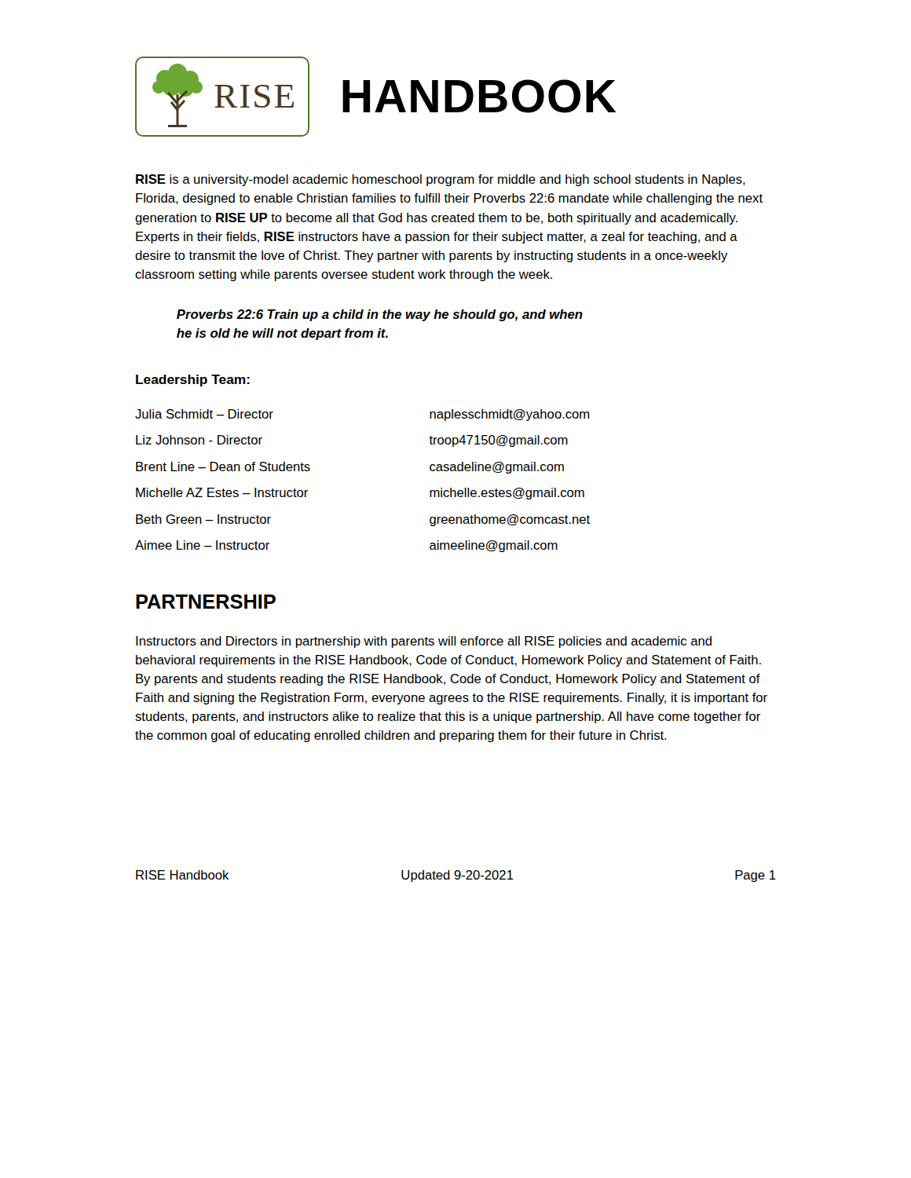RISE
HANDBOOK
RISE is a university-model academic homeschool program for middle and high school students in Naples, Florida, designed to enable Christian families to fulfill their Proverbs 22:6 mandate while challenging the next generation to RISE UP to become all that God has created them to be, both spiritually and academically. Experts in their fields, RISE instructors have a passion for their subject matter, a zeal for teaching, and a desire to transmit the love of Christ. They partner with parents by instructing students in a once-weekly classroom setting while parents oversee student work through the week.
Proverbs 22:6 Train up a child in the way he should go, and when he is old he will not depart from it.
Leadership Team:
| Julia Schmidt – Director | naplesschmidt@yahoo.com |
| Liz Johnson - Director | troop47150@gmail.com |
| Brent Line – Dean of Students | casadeline@gmail.com |
| Michelle AZ Estes – Instructor | michelle.estes@gmail.com |
| Beth Green – Instructor | greenathome@comcast.net |
| Aimee Line – Instructor | aimeeline@gmail.com |
PARTNERSHIP
Instructors and Directors in partnership with parents will enforce all RISE policies and academic and behavioral requirements in the RISE Handbook, Code of Conduct, Homework Policy and Statement of Faith. By parents and students reading the RISE Handbook, Code of Conduct, Homework Policy and Statement of Faith and signing the Registration Form, everyone agrees to the RISE requirements. Finally, it is important for students, parents, and instructors alike to realize that this is a unique partnership. All have come together for the common goal of educating enrolled children and preparing them for their future in Christ.
RISE Handbook Updated 9-20-2021 Page 1